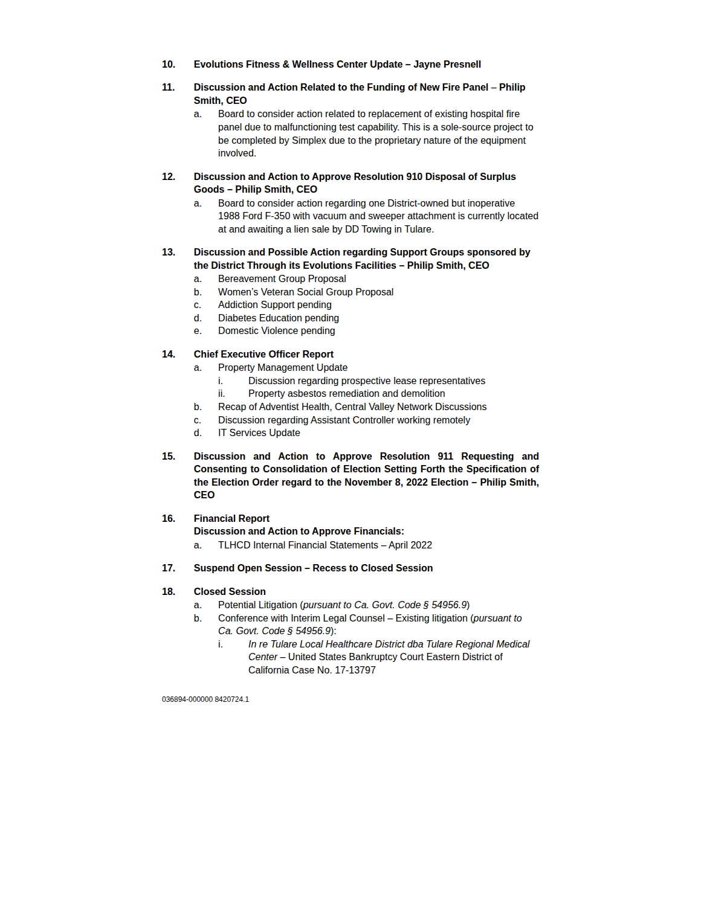10. Evolutions Fitness & Wellness Center Update – Jayne Presnell
11. Discussion and Action Related to the Funding of New Fire Panel – Philip Smith, CEO
a. Board to consider action related to replacement of existing hospital fire panel due to malfunctioning test capability. This is a sole-source project to be completed by Simplex due to the proprietary nature of the equipment involved.
12. Discussion and Action to Approve Resolution 910 Disposal of Surplus Goods – Philip Smith, CEO
a. Board to consider action regarding one District-owned but inoperative 1988 Ford F-350 with vacuum and sweeper attachment is currently located at and awaiting a lien sale by DD Towing in Tulare.
13. Discussion and Possible Action regarding Support Groups sponsored by the District Through its Evolutions Facilities – Philip Smith, CEO
a. Bereavement Group Proposal
b. Women’s Veteran Social Group Proposal
c. Addiction Support pending
d. Diabetes Education pending
e. Domestic Violence pending
14. Chief Executive Officer Report
a. Property Management Update
i. Discussion regarding prospective lease representatives
ii. Property asbestos remediation and demolition
b. Recap of Adventist Health, Central Valley Network Discussions
c. Discussion regarding Assistant Controller working remotely
d. IT Services Update
15. Discussion and Action to Approve Resolution 911 Requesting and Consenting to Consolidation of Election Setting Forth the Specification of the Election Order regard to the November 8, 2022 Election – Philip Smith, CEO
16. Financial Report
Discussion and Action to Approve Financials:
a. TLHCD Internal Financial Statements – April 2022
17. Suspend Open Session – Recess to Closed Session
18. Closed Session
a. Potential Litigation (pursuant to Ca. Govt. Code § 54956.9)
b. Conference with Interim Legal Counsel – Existing litigation (pursuant to Ca. Govt. Code § 54956.9):
i. In re Tulare Local Healthcare District dba Tulare Regional Medical Center – United States Bankruptcy Court Eastern District of California Case No. 17-13797
036894-000000 8420724.1